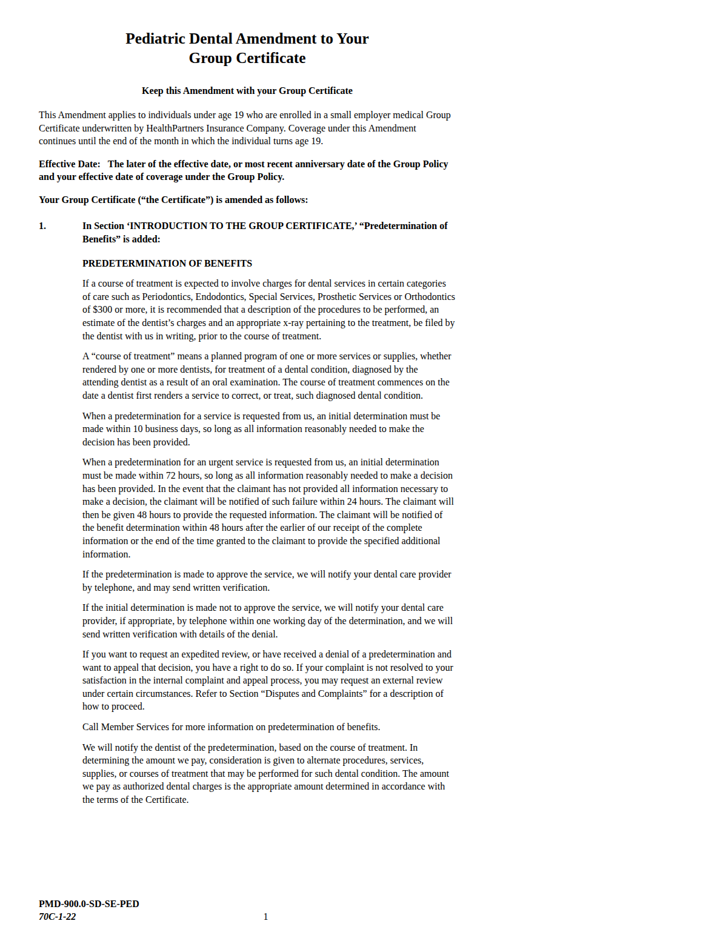Pediatric Dental Amendment to Your
Group Certificate
Keep this Amendment with your Group Certificate
This Amendment applies to individuals under age 19 who are enrolled in a small employer medical Group Certificate underwritten by HealthPartners Insurance Company. Coverage under this Amendment continues until the end of the month in which the individual turns age 19.
Effective Date: The later of the effective date, or most recent anniversary date of the Group Policy and your effective date of coverage under the Group Policy.
Your Group Certificate (“the Certificate”) is amended as follows:
1.
In Section ‘INTRODUCTION TO THE GROUP CERTIFICATE,’ “Predetermination of Benefits” is added:
PREDETERMINATION OF BENEFITS
If a course of treatment is expected to involve charges for dental services in certain categories of care such as Periodontics, Endodontics, Special Services, Prosthetic Services or Orthodontics of $300 or more, it is recommended that a description of the procedures to be performed, an estimate of the dentist’s charges and an appropriate x-ray pertaining to the treatment, be filed by the dentist with us in writing, prior to the course of treatment.
A “course of treatment” means a planned program of one or more services or supplies, whether rendered by one or more dentists, for treatment of a dental condition, diagnosed by the attending dentist as a result of an oral examination. The course of treatment commences on the date a dentist first renders a service to correct, or treat, such diagnosed dental condition.
When a predetermination for a service is requested from us, an initial determination must be made within 10 business days, so long as all information reasonably needed to make the decision has been provided.
When a predetermination for an urgent service is requested from us, an initial determination must be made within 72 hours, so long as all information reasonably needed to make a decision has been provided. In the event that the claimant has not provided all information necessary to make a decision, the claimant will be notified of such failure within 24 hours. The claimant will then be given 48 hours to provide the requested information. The claimant will be notified of the benefit determination within 48 hours after the earlier of our receipt of the complete information or the end of the time granted to the claimant to provide the specified additional information.
If the predetermination is made to approve the service, we will notify your dental care provider by telephone, and may send written verification.
If the initial determination is made not to approve the service, we will notify your dental care provider, if appropriate, by telephone within one working day of the determination, and we will send written verification with details of the denial.
If you want to request an expedited review, or have received a denial of a predetermination and want to appeal that decision, you have a right to do so. If your complaint is not resolved to your satisfaction in the internal complaint and appeal process, you may request an external review under certain circumstances. Refer to Section “Disputes and Complaints” for a description of how to proceed.
Call Member Services for more information on predetermination of benefits.
We will notify the dentist of the predetermination, based on the course of treatment. In determining the amount we pay, consideration is given to alternate procedures, services, supplies, or courses of treatment that may be performed for such dental condition. The amount we pay as authorized dental charges is the appropriate amount determined in accordance with the terms of the Certificate.
PMD-900.0-SD-SE-PED
70C-1-22 1